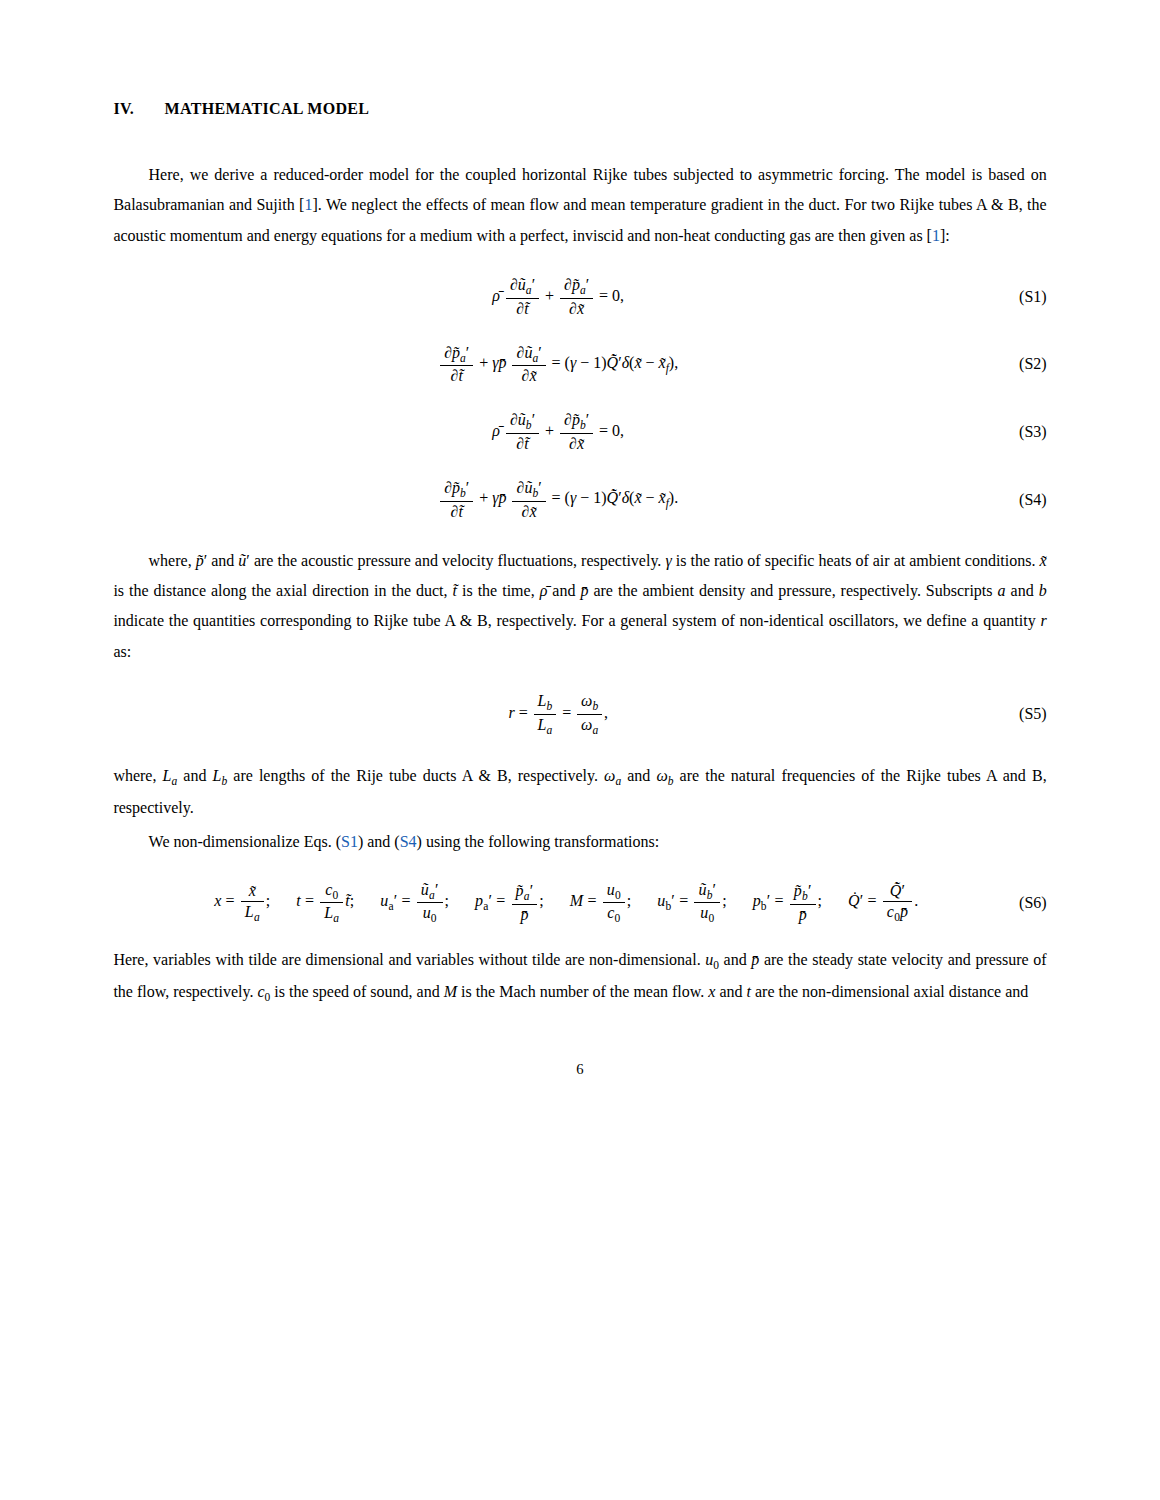IV. MATHEMATICAL MODEL
Here, we derive a reduced-order model for the coupled horizontal Rijke tubes subjected to asymmetric forcing. The model is based on Balasubramanian and Sujith [1]. We neglect the effects of mean flow and mean temperature gradient in the duct. For two Rijke tubes A & B, the acoustic momentum and energy equations for a medium with a perfect, inviscid and non-heat conducting gas are then given as [1]:
ρ̄ ∂ũa′∂t̃ + ∂p̃a′∂x̃ = 0,
(S1)
∂p̃a′∂t̃ + γp̄ ∂ũa′∂x̃ = (γ − 1)Q̇̃′δ(x̃ − x̃f),
(S2)
ρ̄ ∂ũb′∂t̃ + ∂p̃b′∂x̃ = 0,
(S3)
∂p̃b′∂t̃ + γp̄ ∂ũb′∂x̃ = (γ − 1)Q̇̃′δ(x̃ − x̃f).
(S4)
where, p̃′ and ũ′ are the acoustic pressure and velocity fluctuations, respectively. γ is the ratio of specific heats of air at ambient conditions. x̃ is the distance along the axial direction in the duct, t̃ is the time, ρ̄ and p̄ are the ambient density and pressure, respectively. Subscripts a and b indicate the quantities corresponding to Rijke tube A & B, respectively. For a general system of non-identical oscillators, we define a quantity r as:
r = Lb La = ωb ωa,
(S5)
where, La and Lb are lengths of the Rije tube ducts A & B, respectively. ωa and ωb are the natural frequencies of the Rijke tubes A and B, respectively.
We non-dimensionalize Eqs. (S1) and (S4) using the following transformations:
x = x̃La; t = c 0 La t̃; ua′ = ũa′u 0; pa′ = p̃a′p̄; M = u 0 c 0; ub′ = ũb′u 0; pb′ = p̃b′p̄; Q̇′ = Q̇̃′c 0 p̄.
(S6)
Here, variables with tilde are dimensional and variables without tilde are non-dimensional. u 0 and p̄ are the steady state velocity and pressure of the flow, respectively. c 0 is the speed of sound, and M is the Mach number of the mean flow. x and t are the non-dimensional axial distance and
6